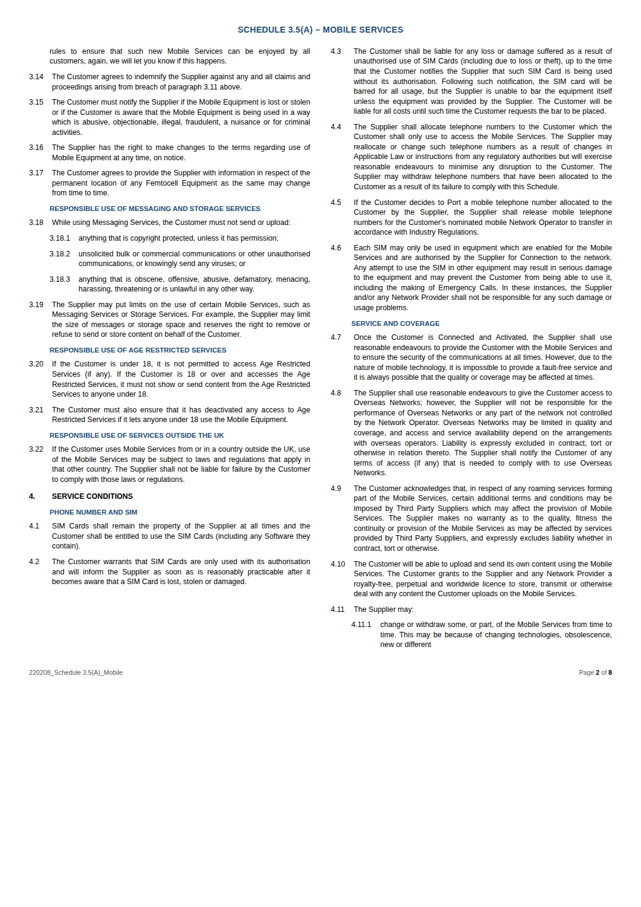SCHEDULE 3.5(A) – MOBILE SERVICES
rules to ensure that such new Mobile Services can be enjoyed by all customers, again, we will let you know if this happens.
3.14
The Customer agrees to indemnify the Supplier against any and all claims and proceedings arising from breach of paragraph 3.11 above.
3.15
The Customer must notify the Supplier if the Mobile Equipment is lost or stolen or if the Customer is aware that the Mobile Equipment is being used in a way which is abusive, objectionable, illegal, fraudulent, a nuisance or for criminal activities.
3.16
The Supplier has the right to make changes to the terms regarding use of Mobile Equipment at any time, on notice.
3.17
The Customer agrees to provide the Supplier with information in respect of the permanent location of any Femtocell Equipment as the same may change from time to time.
RESPONSIBLE USE OF MESSAGING AND STORAGE SERVICES
3.18
While using Messaging Services, the Customer must not send or upload:
3.18.1
anything that is copyright protected, unless it has permission;
3.18.2
unsolicited bulk or commercial communications or other unauthorised communications, or knowingly send any viruses; or
3.18.3
anything that is obscene, offensive, abusive, defamatory, menacing, harassing, threatening or is unlawful in any other way.
3.19
The Supplier may put limits on the use of certain Mobile Services, such as Messaging Services or Storage Services. For example, the Supplier may limit the size of messages or storage space and reserves the right to remove or refuse to send or store content on behalf of the Customer.
RESPONSIBLE USE OF AGE RESTRICTED SERVICES
3.20
If the Customer is under 18, it is not permitted to access Age Restricted Services (if any). If the Customer is 18 or over and accesses the Age Restricted Services, it must not show or send content from the Age Restricted Services to anyone under 18.
3.21
The Customer must also ensure that it has deactivated any access to Age Restricted Services if it lets anyone under 18 use the Mobile Equipment.
RESPONSIBLE USE OF SERVICES OUTSIDE THE UK
3.22
If the Customer uses Mobile Services from or in a country outside the UK, use of the Mobile Services may be subject to laws and regulations that apply in that other country. The Supplier shall not be liable for failure by the Customer to comply with those laws or regulations.
4.
SERVICE CONDITIONS
PHONE NUMBER AND SIM
4.1
SIM Cards shall remain the property of the Supplier at all times and the Customer shall be entitled to use the SIM Cards (including any Software they contain).
4.2
The Customer warrants that SIM Cards are only used with its authorisation and will inform the Supplier as soon as is reasonably practicable after it becomes aware that a SIM Card is lost, stolen or damaged.
4.3
The Customer shall be liable for any loss or damage suffered as a result of unauthorised use of SIM Cards (including due to loss or theft), up to the time that the Customer notifies the Supplier that such SIM Card is being used without its authorisation. Following such notification, the SIM card will be barred for all usage, but the Supplier is unable to bar the equipment itself unless the equipment was provided by the Supplier. The Customer will be liable for all costs until such time the Customer requests the bar to be placed.
4.4
The Supplier shall allocate telephone numbers to the Customer which the Customer shall only use to access the Mobile Services. The Supplier may reallocate or change such telephone numbers as a result of changes in Applicable Law or instructions from any regulatory authorities but will exercise reasonable endeavours to minimise any disruption to the Customer. The Supplier may withdraw telephone numbers that have been allocated to the Customer as a result of its failure to comply with this Schedule.
4.5
If the Customer decides to Port a mobile telephone number allocated to the Customer by the Supplier, the Supplier shall release mobile telephone numbers for the Customer's nominated mobile Network Operator to transfer in accordance with Industry Regulations.
4.6
Each SIM may only be used in equipment which are enabled for the Mobile Services and are authorised by the Supplier for Connection to the network. Any attempt to use the SIM in other equipment may result in serious damage to the equipment and may prevent the Customer from being able to use it, including the making of Emergency Calls. In these instances, the Supplier and/or any Network Provider shall not be responsible for any such damage or usage problems.
SERVICE AND COVERAGE
4.7
Once the Customer is Connected and Activated, the Supplier shall use reasonable endeavours to provide the Customer with the Mobile Services and to ensure the security of the communications at all times. However, due to the nature of mobile technology, it is impossible to provide a fault-free service and it is always possible that the quality or coverage may be affected at times.
4.8
The Supplier shall use reasonable endeavours to give the Customer access to Overseas Networks; however, the Supplier will not be responsible for the performance of Overseas Networks or any part of the network not controlled by the Network Operator. Overseas Networks may be limited in quality and coverage, and access and service availability depend on the arrangements with overseas operators. Liability is expressly excluded in contract, tort or otherwise in relation thereto. The Supplier shall notify the Customer of any terms of access (if any) that is needed to comply with to use Overseas Networks.
4.9
The Customer acknowledges that, in respect of any roaming services forming part of the Mobile Services, certain additional terms and conditions may be imposed by Third Party Suppliers which may affect the provision of Mobile Services. The Supplier makes no warranty as to the quality, fitness the continuity or provision of the Mobile Services as may be affected by services provided by Third Party Suppliers, and expressly excludes liability whether in contract, tort or otherwise.
4.10
The Customer will be able to upload and send its own content using the Mobile Services. The Customer grants to the Supplier and any Network Provider a royalty-free, perpetual and worldwide licence to store, transmit or otherwise deal with any content the Customer uploads on the Mobile Services.
4.11
The Supplier may:
4.11.1
change or withdraw some, or part, of the Mobile Services from time to time. This may be because of changing technologies, obsolescence, new or different
220208_Schedule 3.5(A)_Mobile
Page 2 of 8